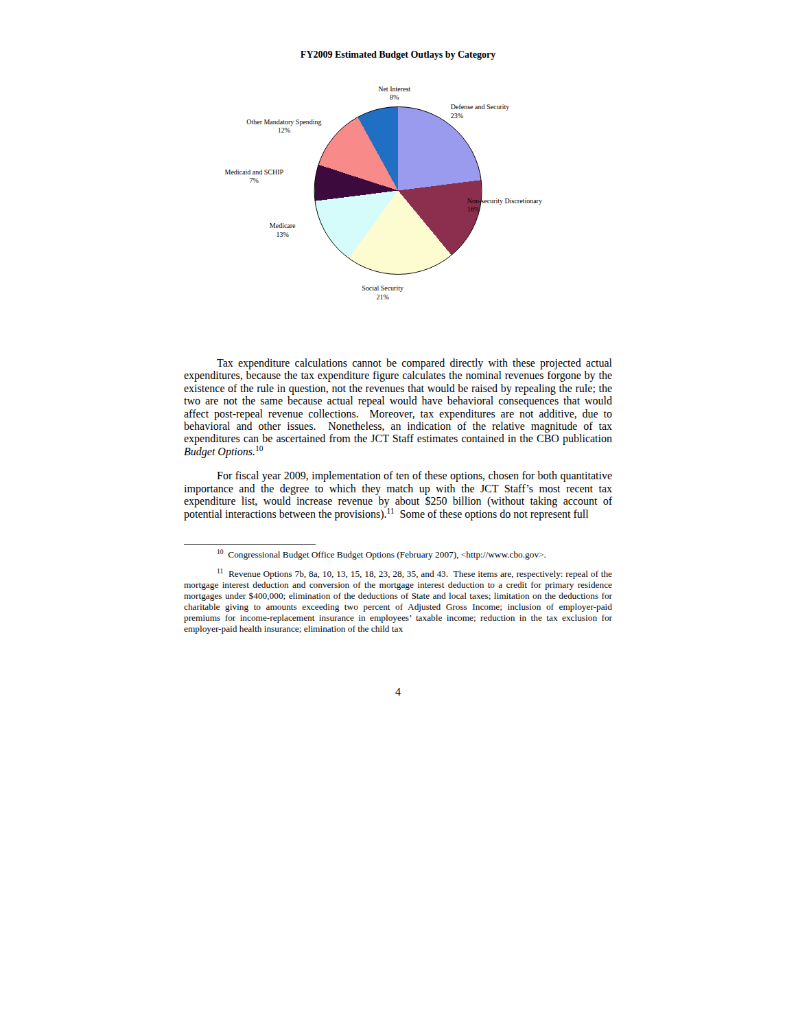FY2009 Estimated Budget Outlays by Category
Net Interest
8%
Other Mandatory Spending
12%
Medicaid and SCHIP
7%
Medicare
13%
Social Security
21%
Non-security Discretionary
16%
Defense and Security
23%
Tax expenditure calculations cannot be compared directly with these projected actual expenditures, because the tax expenditure figure calculates the nominal revenues forgone by the existence of the rule in question, not the revenues that would be raised by repealing the rule; the two are not the same because actual repeal would have behavioral consequences that would affect post-repeal revenue collections. Moreover, tax expenditures are not additive, due to behavioral and other issues. Nonetheless, an indication of the relative magnitude of tax expenditures can be ascertained from the JCT Staff estimates contained in the CBO publication Budget Options.10
For fiscal year 2009, implementation of ten of these options, chosen for both quantitative importance and the degree to which they match up with the JCT Staff’s most recent tax expenditure list, would increase revenue by about $250 billion (without taking account of potential interactions between the provisions).11 Some of these options do not represent full
10 Congressional Budget Office Budget Options (February 2007), <http://www.cbo.gov>.
11 Revenue Options 7b, 8a, 10, 13, 15, 18, 23, 28, 35, and 43. These items are, respectively: repeal of the mortgage interest deduction and conversion of the mortgage interest deduction to a credit for primary residence mortgages under $400,000; elimination of the deductions of State and local taxes; limitation on the deductions for charitable giving to amounts exceeding two percent of Adjusted Gross Income; inclusion of employer-paid premiums for income-replacement insurance in employees’ taxable income; reduction in the tax exclusion for employer-paid health insurance; elimination of the child tax
4